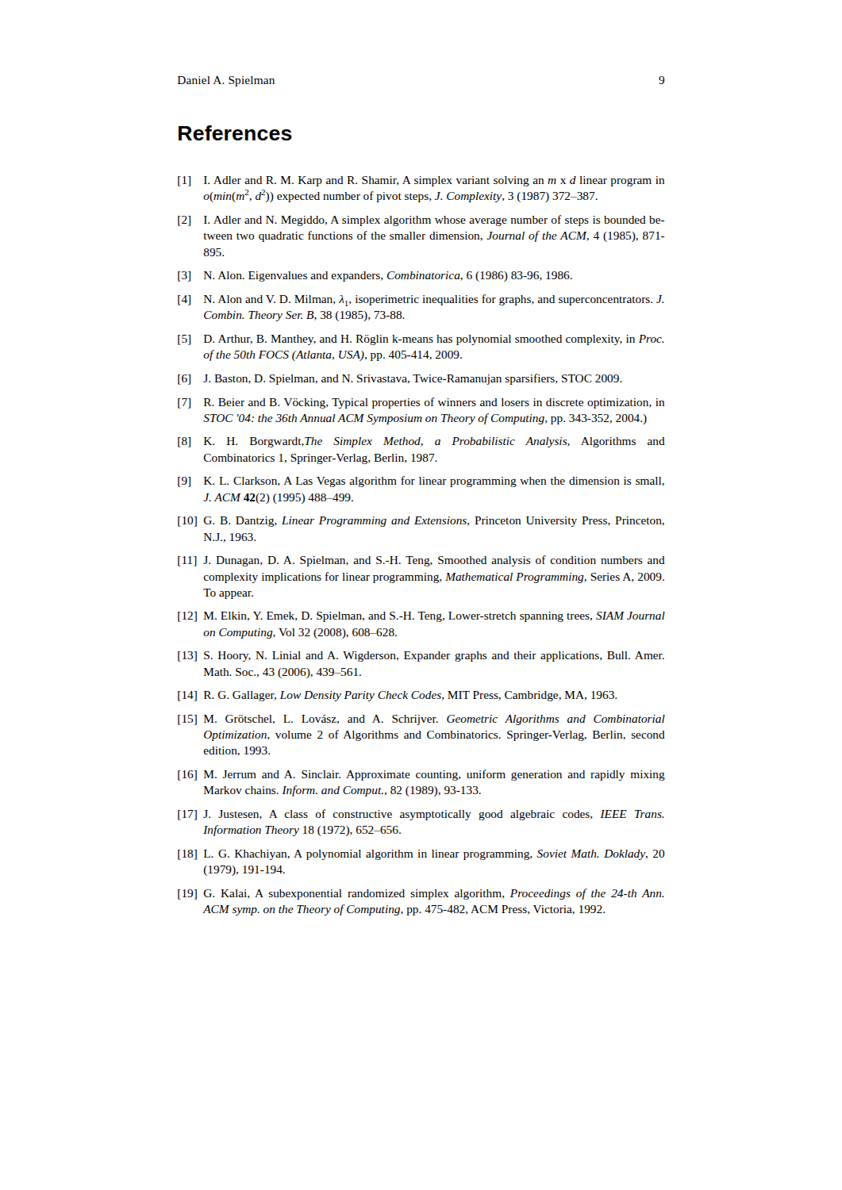Daniel A. Spielman 9
References
[1] I. Adler and R. M. Karp and R. Shamir, A simplex variant solving an m x d linear program in o(min(m2, d2)) expected number of pivot steps, J. Complexity, 3 (1987) 372–387.
[2] I. Adler and N. Megiddo, A simplex algorithm whose average number of steps is bounded between two quadratic functions of the smaller dimension, Journal of the ACM, 4 (1985), 871-895.
[3] N. Alon. Eigenvalues and expanders, Combinatorica, 6 (1986) 83-96, 1986.
[4] N. Alon and V. D. Milman, λ1, isoperimetric inequalities for graphs, and superconcentrators. J. Combin. Theory Ser. B, 38 (1985), 73-88.
[5] D. Arthur, B. Manthey, and H. Röglin k-means has polynomial smoothed complexity, in Proc. of the 50th FOCS (Atlanta, USA), pp. 405-414, 2009.
[6] J. Baston, D. Spielman, and N. Srivastava, Twice-Ramanujan sparsifiers, STOC 2009.
[7] R. Beier and B. Vöcking, Typical properties of winners and losers in discrete optimization, in STOC '04: the 36th Annual ACM Symposium on Theory of Computing, pp. 343-352, 2004.)
[8] K. H. Borgwardt,The Simplex Method, a Probabilistic Analysis, Algorithms and Combinatorics 1, Springer-Verlag, Berlin, 1987.
[9] K. L. Clarkson, A Las Vegas algorithm for linear programming when the dimension is small, J. ACM 42(2) (1995) 488–499.
[10] G. B. Dantzig, Linear Programming and Extensions, Princeton University Press, Princeton, N.J., 1963.
[11] J. Dunagan, D. A. Spielman, and S.-H. Teng, Smoothed analysis of condition numbers and complexity implications for linear programming, Mathematical Programming, Series A, 2009. To appear.
[12] M. Elkin, Y. Emek, D. Spielman, and S.-H. Teng, Lower-stretch spanning trees, SIAM Journal on Computing, Vol 32 (2008), 608–628.
[13] S. Hoory, N. Linial and A. Wigderson, Expander graphs and their applications, Bull. Amer. Math. Soc., 43 (2006), 439–561.
[14] R. G. Gallager, Low Density Parity Check Codes, MIT Press, Cambridge, MA, 1963.
[15] M. Grötschel, L. Lovász, and A. Schrijver. Geometric Algorithms and Combinatorial Optimization, volume 2 of Algorithms and Combinatorics. Springer-Verlag, Berlin, second edition, 1993.
[16] M. Jerrum and A. Sinclair. Approximate counting, uniform generation and rapidly mixing Markov chains. Inform. and Comput., 82 (1989), 93-133.
[17] J. Justesen, A class of constructive asymptotically good algebraic codes, IEEE Trans. Information Theory 18 (1972), 652–656.
[18] L. G. Khachiyan, A polynomial algorithm in linear programming, Soviet Math. Doklady, 20 (1979), 191-194.
[19] G. Kalai, A subexponential randomized simplex algorithm, Proceedings of the 24-th Ann. ACM symp. on the Theory of Computing, pp. 475-482, ACM Press, Victoria, 1992.